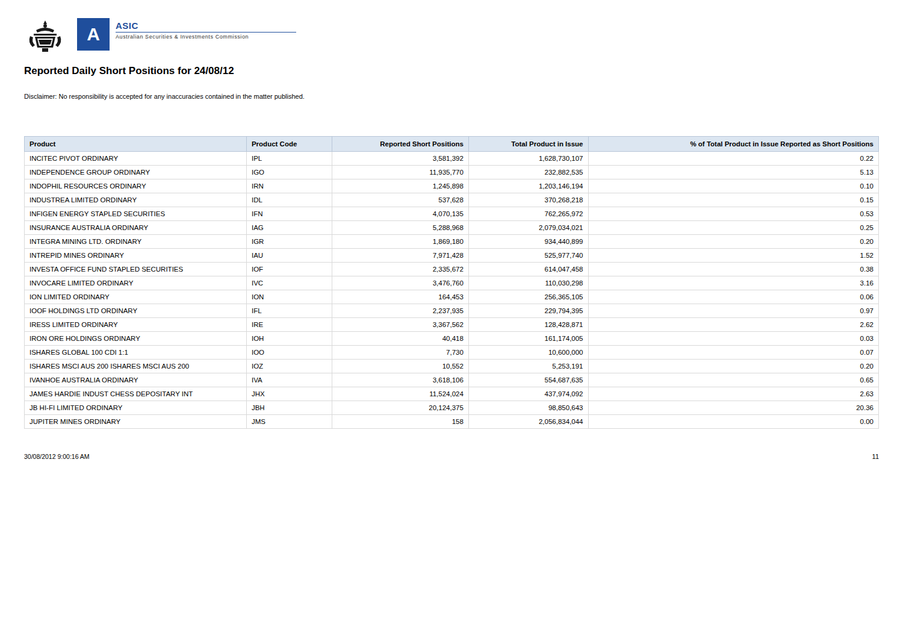A
ASIC
Australian Securities & Investments Commission
Reported Daily Short Positions for 24/08/12
Disclaimer: No responsibility is accepted for any inaccuracies contained in the matter published.
| Product | Product Code | Reported Short Positions | Total Product in Issue | % of Total Product in Issue Reported as Short Positions |
| --- | --- | --- | --- | --- |
| INCITEC PIVOT ORDINARY | IPL | 3,581,392 | 1,628,730,107 | 0.22 |
| INDEPENDENCE GROUP ORDINARY | IGO | 11,935,770 | 232,882,535 | 5.13 |
| INDOPHIL RESOURCES ORDINARY | IRN | 1,245,898 | 1,203,146,194 | 0.10 |
| INDUSTREA LIMITED ORDINARY | IDL | 537,628 | 370,268,218 | 0.15 |
| INFIGEN ENERGY STAPLED SECURITIES | IFN | 4,070,135 | 762,265,972 | 0.53 |
| INSURANCE AUSTRALIA ORDINARY | IAG | 5,288,968 | 2,079,034,021 | 0.25 |
| INTEGRA MINING LTD. ORDINARY | IGR | 1,869,180 | 934,440,899 | 0.20 |
| INTREPID MINES ORDINARY | IAU | 7,971,428 | 525,977,740 | 1.52 |
| INVESTA OFFICE FUND STAPLED SECURITIES | IOF | 2,335,672 | 614,047,458 | 0.38 |
| INVOCARE LIMITED ORDINARY | IVC | 3,476,760 | 110,030,298 | 3.16 |
| ION LIMITED ORDINARY | ION | 164,453 | 256,365,105 | 0.06 |
| IOOF HOLDINGS LTD ORDINARY | IFL | 2,237,935 | 229,794,395 | 0.97 |
| IRESS LIMITED ORDINARY | IRE | 3,367,562 | 128,428,871 | 2.62 |
| IRON ORE HOLDINGS ORDINARY | IOH | 40,418 | 161,174,005 | 0.03 |
| ISHARES GLOBAL 100 CDI 1:1 | IOO | 7,730 | 10,600,000 | 0.07 |
| ISHARES MSCI AUS 200 ISHARES MSCI AUS 200 | IOZ | 10,552 | 5,253,191 | 0.20 |
| IVANHOE AUSTRALIA ORDINARY | IVA | 3,618,106 | 554,687,635 | 0.65 |
| JAMES HARDIE INDUST CHESS DEPOSITARY INT | JHX | 11,524,024 | 437,974,092 | 2.63 |
| JB HI-FI LIMITED ORDINARY | JBH | 20,124,375 | 98,850,643 | 20.36 |
| JUPITER MINES ORDINARY | JMS | 158 | 2,056,834,044 | 0.00 |
30/08/2012 9:00:16 AM
11